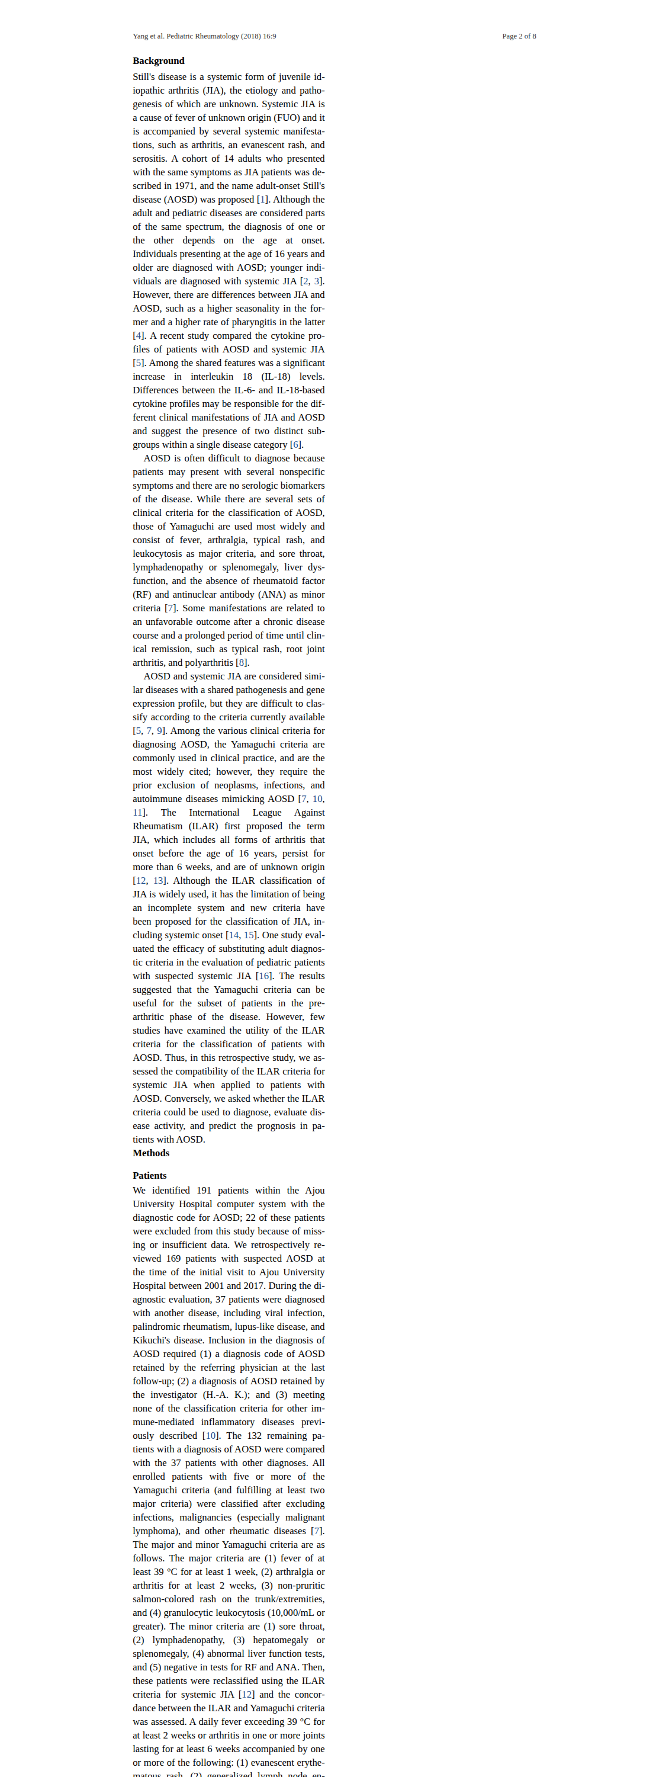Yang et al. Pediatric Rheumatology (2018) 16:9 Page 2 of 8
Background
Still's disease is a systemic form of juvenile idiopathic arthritis (JIA), the etiology and pathogenesis of which are unknown. Systemic JIA is a cause of fever of unknown origin (FUO) and it is accompanied by several systemic manifestations, such as arthritis, an evanescent rash, and serositis. A cohort of 14 adults who presented with the same symptoms as JIA patients was described in 1971, and the name adult-onset Still's disease (AOSD) was proposed [1]. Although the adult and pediatric diseases are considered parts of the same spectrum, the diagnosis of one or the other depends on the age at onset. Individuals presenting at the age of 16 years and older are diagnosed with AOSD; younger individuals are diagnosed with systemic JIA [2, 3]. However, there are differences between JIA and AOSD, such as a higher seasonality in the former and a higher rate of pharyngitis in the latter [4]. A recent study compared the cytokine profiles of patients with AOSD and systemic JIA [5]. Among the shared features was a significant increase in interleukin 18 (IL-18) levels. Differences between the IL-6- and IL-18-based cytokine profiles may be responsible for the different clinical manifestations of JIA and AOSD and suggest the presence of two distinct subgroups within a single disease category [6].
AOSD is often difficult to diagnose because patients may present with several nonspecific symptoms and there are no serologic biomarkers of the disease. While there are several sets of clinical criteria for the classification of AOSD, those of Yamaguchi are used most widely and consist of fever, arthralgia, typical rash, and leukocytosis as major criteria, and sore throat, lymphadenopathy or splenomegaly, liver dysfunction, and the absence of rheumatoid factor (RF) and antinuclear antibody (ANA) as minor criteria [7]. Some manifestations are related to an unfavorable outcome after a chronic disease course and a prolonged period of time until clinical remission, such as typical rash, root joint arthritis, and polyarthritis [8].
AOSD and systemic JIA are considered similar diseases with a shared pathogenesis and gene expression profile, but they are difficult to classify according to the criteria currently available [5, 7, 9]. Among the various clinical criteria for diagnosing AOSD, the Yamaguchi criteria are commonly used in clinical practice, and are the most widely cited; however, they require the prior exclusion of neoplasms, infections, and autoimmune diseases mimicking AOSD [7, 10, 11]. The International League Against Rheumatism (ILAR) first proposed the term JIA, which includes all forms of arthritis that onset before the age of 16 years, persist for more than 6 weeks, and are of unknown origin [12, 13]. Although the ILAR classification of JIA is widely used, it has the limitation of being an incomplete system and new criteria have been proposed for the classification of JIA, including systemic onset [14, 15]. One study evaluated the efficacy of substituting adult diagnostic criteria in the evaluation of pediatric patients with suspected systemic JIA [16]. The results suggested that the Yamaguchi criteria can be useful for the subset of patients in the pre-arthritic phase of the disease. However, few studies have examined the utility of the ILAR criteria for the classification of patients with AOSD. Thus, in this retrospective study, we assessed the compatibility of the ILAR criteria for systemic JIA when applied to patients with AOSD. Conversely, we asked whether the ILAR criteria could be used to diagnose, evaluate disease activity, and predict the prognosis in patients with AOSD.
Methods
Patients
We identified 191 patients within the Ajou University Hospital computer system with the diagnostic code for AOSD; 22 of these patients were excluded from this study because of missing or insufficient data. We retrospectively reviewed 169 patients with suspected AOSD at the time of the initial visit to Ajou University Hospital between 2001 and 2017. During the diagnostic evaluation, 37 patients were diagnosed with another disease, including viral infection, palindromic rheumatism, lupus-like disease, and Kikuchi's disease. Inclusion in the diagnosis of AOSD required (1) a diagnosis code of AOSD retained by the referring physician at the last follow-up; (2) a diagnosis of AOSD retained by the investigator (H.-A. K.); and (3) meeting none of the classification criteria for other immune-mediated inflammatory diseases previously described [10]. The 132 remaining patients with a diagnosis of AOSD were compared with the 37 patients with other diagnoses. All enrolled patients with five or more of the Yamaguchi criteria (and fulfilling at least two major criteria) were classified after excluding infections, malignancies (especially malignant lymphoma), and other rheumatic diseases [7]. The major and minor Yamaguchi criteria are as follows. The major criteria are (1) fever of at least 39 °C for at least 1 week, (2) arthralgia or arthritis for at least 2 weeks, (3) non-pruritic salmon-colored rash on the trunk/extremities, and (4) granulocytic leukocytosis (10,000/mL or greater). The minor criteria are (1) sore throat, (2) lymphadenopathy, (3) hepatomegaly or splenomegaly, (4) abnormal liver function tests, and (5) negative in tests for RF and ANA. Then, these patients were reclassified using the ILAR criteria for systemic JIA [12] and the concordance between the ILAR and Yamaguchi criteria was assessed. A daily fever exceeding 39 °C for at least 2 weeks or arthritis in one or more joints lasting for at least 6 weeks accompanied by one or more of the following: (1) evanescent erythematous rash, (2) generalized lymph node enlargement, (3) hepatomegaly or splenomegaly, and (4) serositis. We also evaluated the sensitivity and specificity of the ILAR criteria. This study was